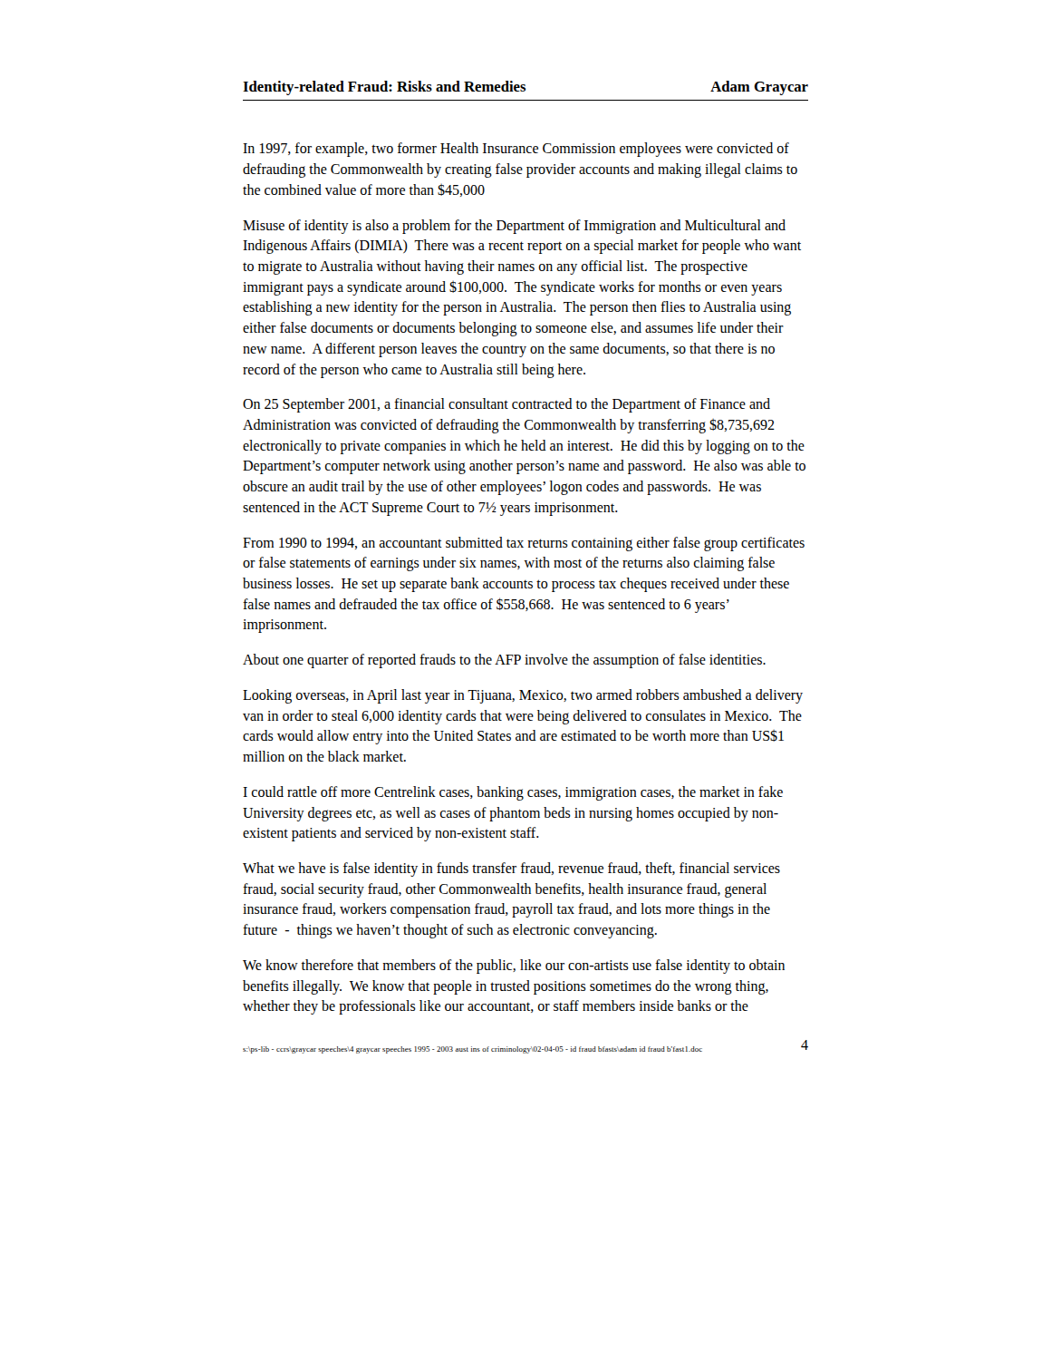Identity-related Fraud: Risks and Remedies Adam Graycar
In 1997, for example, two former Health Insurance Commission employees were convicted of defrauding the Commonwealth by creating false provider accounts and making illegal claims to the combined value of more than $45,000
Misuse of identity is also a problem for the Department of Immigration and Multicultural and Indigenous Affairs (DIMIA) There was a recent report on a special market for people who want to migrate to Australia without having their names on any official list. The prospective immigrant pays a syndicate around $100,000. The syndicate works for months or even years establishing a new identity for the person in Australia. The person then flies to Australia using either false documents or documents belonging to someone else, and assumes life under their new name. A different person leaves the country on the same documents, so that there is no record of the person who came to Australia still being here.
On 25 September 2001, a financial consultant contracted to the Department of Finance and Administration was convicted of defrauding the Commonwealth by transferring $8,735,692 electronically to private companies in which he held an interest. He did this by logging on to the Department’s computer network using another person’s name and password. He also was able to obscure an audit trail by the use of other employees’ logon codes and passwords. He was sentenced in the ACT Supreme Court to 7½ years imprisonment.
From 1990 to 1994, an accountant submitted tax returns containing either false group certificates or false statements of earnings under six names, with most of the returns also claiming false business losses. He set up separate bank accounts to process tax cheques received under these false names and defrauded the tax office of $558,668. He was sentenced to 6 years’ imprisonment.
About one quarter of reported frauds to the AFP involve the assumption of false identities.
Looking overseas, in April last year in Tijuana, Mexico, two armed robbers ambushed a delivery van in order to steal 6,000 identity cards that were being delivered to consulates in Mexico. The cards would allow entry into the United States and are estimated to be worth more than US$1 million on the black market.
I could rattle off more Centrelink cases, banking cases, immigration cases, the market in fake University degrees etc, as well as cases of phantom beds in nursing homes occupied by non-existent patients and serviced by non-existent staff.
What we have is false identity in funds transfer fraud, revenue fraud, theft, financial services fraud, social security fraud, other Commonwealth benefits, health insurance fraud, general insurance fraud, workers compensation fraud, payroll tax fraud, and lots more things in the future - things we haven’t thought of such as electronic conveyancing.
We know therefore that members of the public, like our con-artists use false identity to obtain benefits illegally. We know that people in trusted positions sometimes do the wrong thing, whether they be professionals like our accountant, or staff members inside banks or the
s:\ps-lib - ccrs\graycar speeches\4 graycar speeches 1995 - 2003 aust ins of criminology\02-04-05 - id fraud bfasts\adam id fraud b'fast1.doc 4